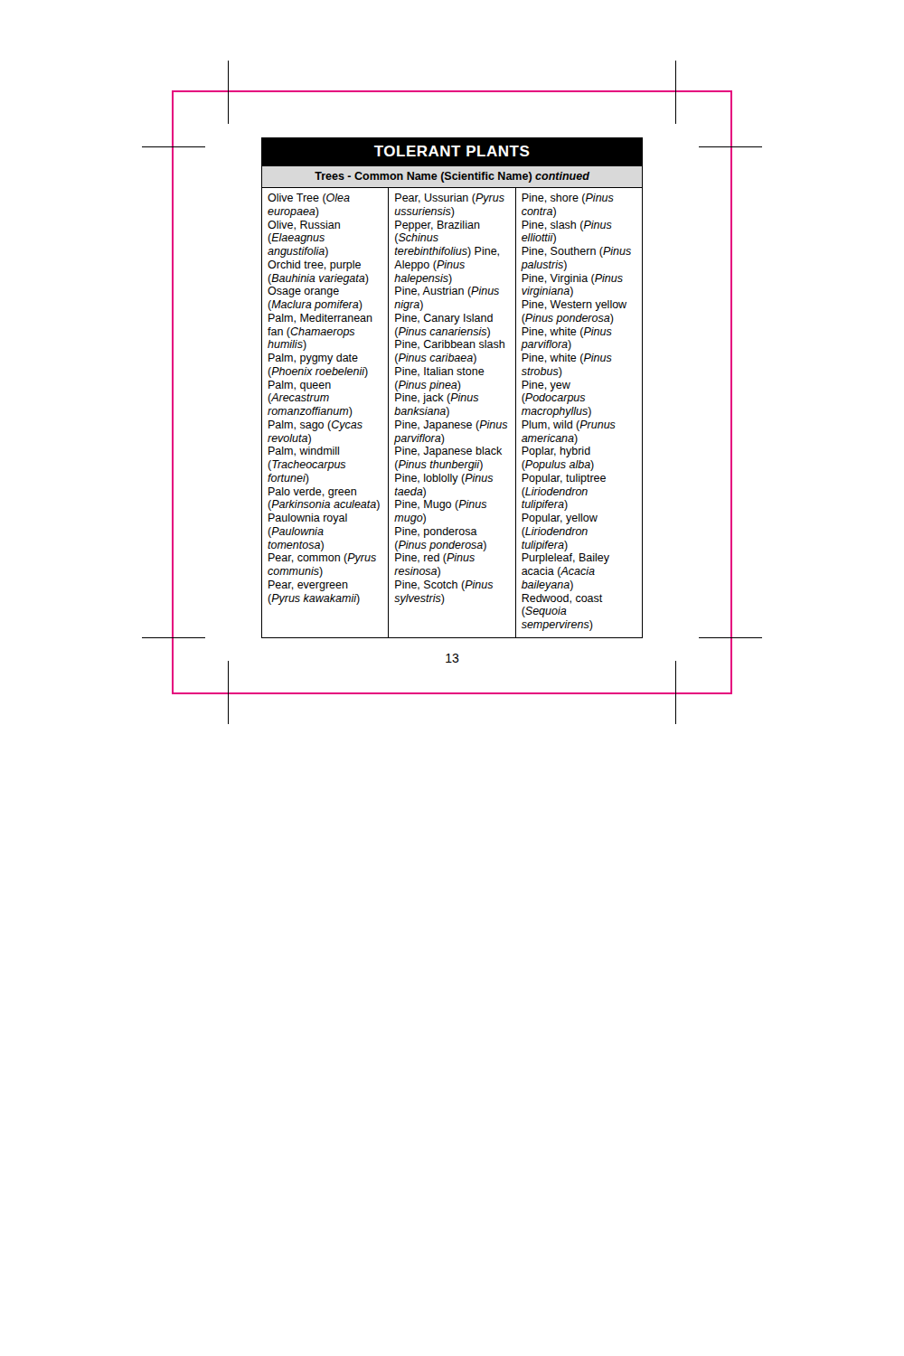TOLERANT PLANTS
Trees - Common Name (Scientific Name) continued
Olive Tree (Olea europaea)
Olive, Russian (Elaeagnus angustifolia)
Orchid tree, purple (Bauhinia variegata)
Osage orange (Maclura pomifera)
Palm, Mediterranean fan (Chamaerops humilis)
Palm, pygmy date (Phoenix roebelenii)
Palm, queen (Arecastrum romanzoffianum)
Palm, sago (Cycas revoluta)
Palm, windmill (Tracheocarpus fortunei)
Palo verde, green (Parkinsonia aculeata)
Paulownia royal (Paulownia tomentosa)
Pear, common (Pyrus communis)
Pear, evergreen (Pyrus kawakamii)
Pear, Ussurian (Pyrus ussuriensis)
Pepper, Brazilian (Schinus terebinthifolius) Pine, Aleppo (Pinus halepensis)
Pine, Austrian (Pinus nigra)
Pine, Canary Island (Pinus canariensis)
Pine, Caribbean slash (Pinus caribaea)
Pine, Italian stone (Pinus pinea)
Pine, jack (Pinus banksiana)
Pine, Japanese (Pinus parviflora)
Pine, Japanese black (Pinus thunbergii)
Pine, loblolly (Pinus taeda)
Pine, Mugo (Pinus mugo)
Pine, ponderosa (Pinus ponderosa)
Pine, red (Pinus resinosa)
Pine, Scotch (Pinus sylvestris)
Pine, shore (Pinus contra)
Pine, slash (Pinus elliottii)
Pine, Southern (Pinus palustris)
Pine, Virginia (Pinus virginiana)
Pine, Western yellow (Pinus ponderosa)
Pine, white (Pinus parviflora)
Pine, white (Pinus strobus)
Pine, yew (Podocarpus macrophyllus)
Plum, wild (Prunus americana)
Poplar, hybrid (Populus alba)
Popular, tuliptree (Liriodendron tulipifera)
Popular, yellow (Liriodendron tulipifera)
Purpleleaf, Bailey acacia (Acacia baileyana)
Redwood, coast (Sequoia sempervirens)
13